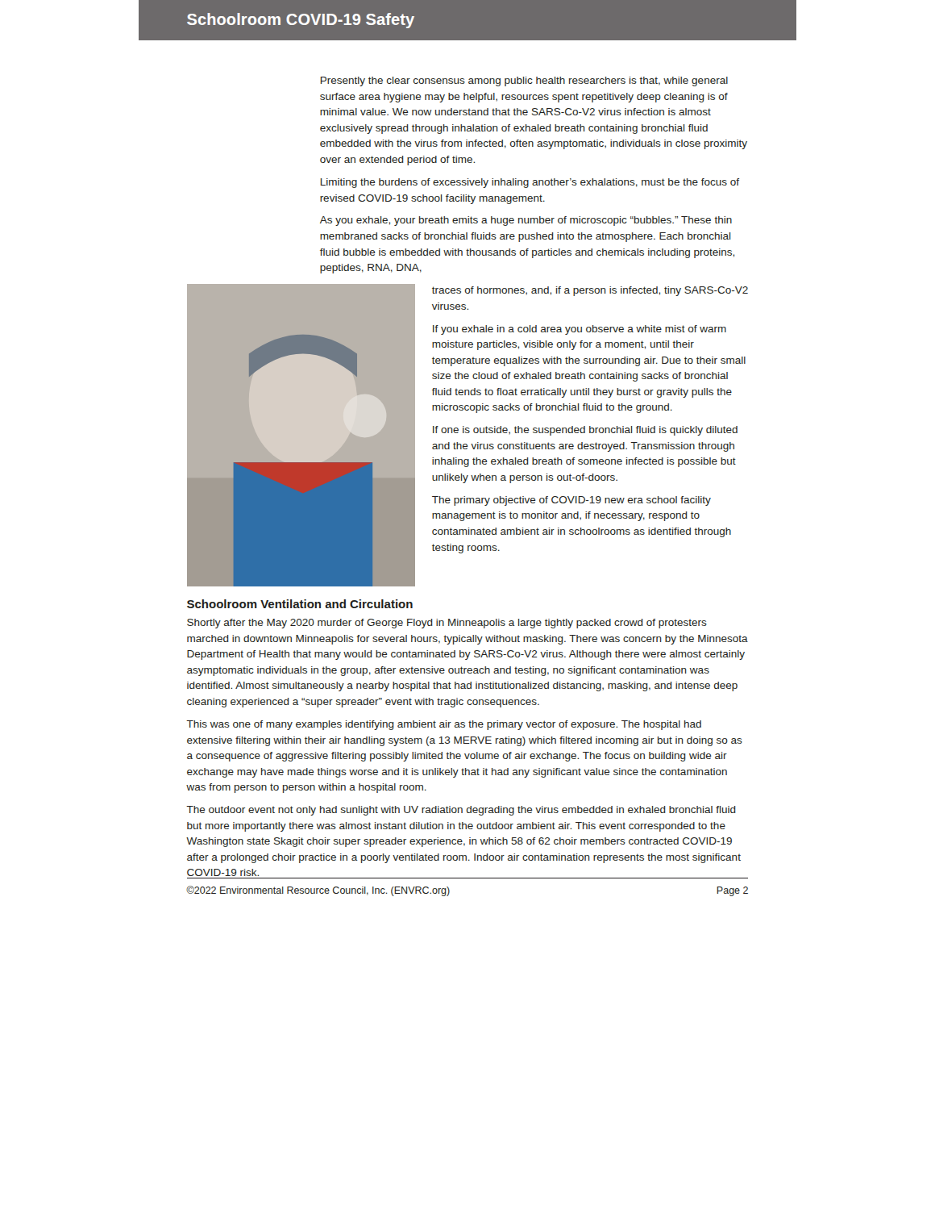Schoolroom COVID-19 Safety
Presently the clear consensus among public health researchers is that, while general surface area hygiene may be helpful, resources spent repetitively deep cleaning is of minimal value. We now understand that the SARS-Co-V2 virus infection is almost exclusively spread through inhalation of exhaled breath containing bronchial fluid embedded with the virus from infected, often asymptomatic, individuals in close proximity over an extended period of time.
Limiting the burdens of excessively inhaling another’s exhalations, must be the focus of revised COVID-19 school facility management.
As you exhale, your breath emits a huge number of microscopic “bubbles.” These thin membraned sacks of bronchial fluids are pushed into the atmosphere. Each bronchial fluid bubble is embedded with thousands of particles and chemicals including proteins, peptides, RNA, DNA,
traces of hormones, and, if a person is infected, tiny SARS-Co-V2 viruses.
If you exhale in a cold area you observe a white mist of warm moisture particles, visible only for a moment, until their temperature equalizes with the surrounding air. Due to their small size the cloud of exhaled breath containing sacks of bronchial fluid tends to float erratically until they burst or gravity pulls the microscopic sacks of bronchial fluid to the ground.
If one is outside, the suspended bronchial fluid is quickly diluted and the virus constituents are destroyed. Transmission through inhaling the exhaled breath of someone infected is possible but unlikely when a person is out-of-doors.
The primary objective of COVID-19 new era school facility management is to monitor and, if necessary, respond to contaminated ambient air in schoolrooms as identified through testing rooms.
Schoolroom Ventilation and Circulation
Shortly after the May 2020 murder of George Floyd in Minneapolis a large tightly packed crowd of protesters marched in downtown Minneapolis for several hours, typically without masking. There was concern by the Minnesota Department of Health that many would be contaminated by SARS-Co-V2 virus. Although there were almost certainly asymptomatic individuals in the group, after extensive outreach and testing, no significant contamination was identified. Almost simultaneously a nearby hospital that had institutionalized distancing, masking, and intense deep cleaning experienced a “super spreader” event with tragic consequences.
This was one of many examples identifying ambient air as the primary vector of exposure. The hospital had extensive filtering within their air handling system (a 13 MERVE rating) which filtered incoming air but in doing so as a consequence of aggressive filtering possibly limited the volume of air exchange. The focus on building wide air exchange may have made things worse and it is unlikely that it had any significant value since the contamination was from person to person within a hospital room.
The outdoor event not only had sunlight with UV radiation degrading the virus embedded in exhaled bronchial fluid but more importantly there was almost instant dilution in the outdoor ambient air. This event corresponded to the Washington state Skagit choir super spreader experience, in which 58 of 62 choir members contracted COVID-19 after a prolonged choir practice in a poorly ventilated room. Indoor air contamination represents the most significant COVID-19 risk.
©2022 Environmental Resource Council, Inc. (ENVRC.org) Page 2